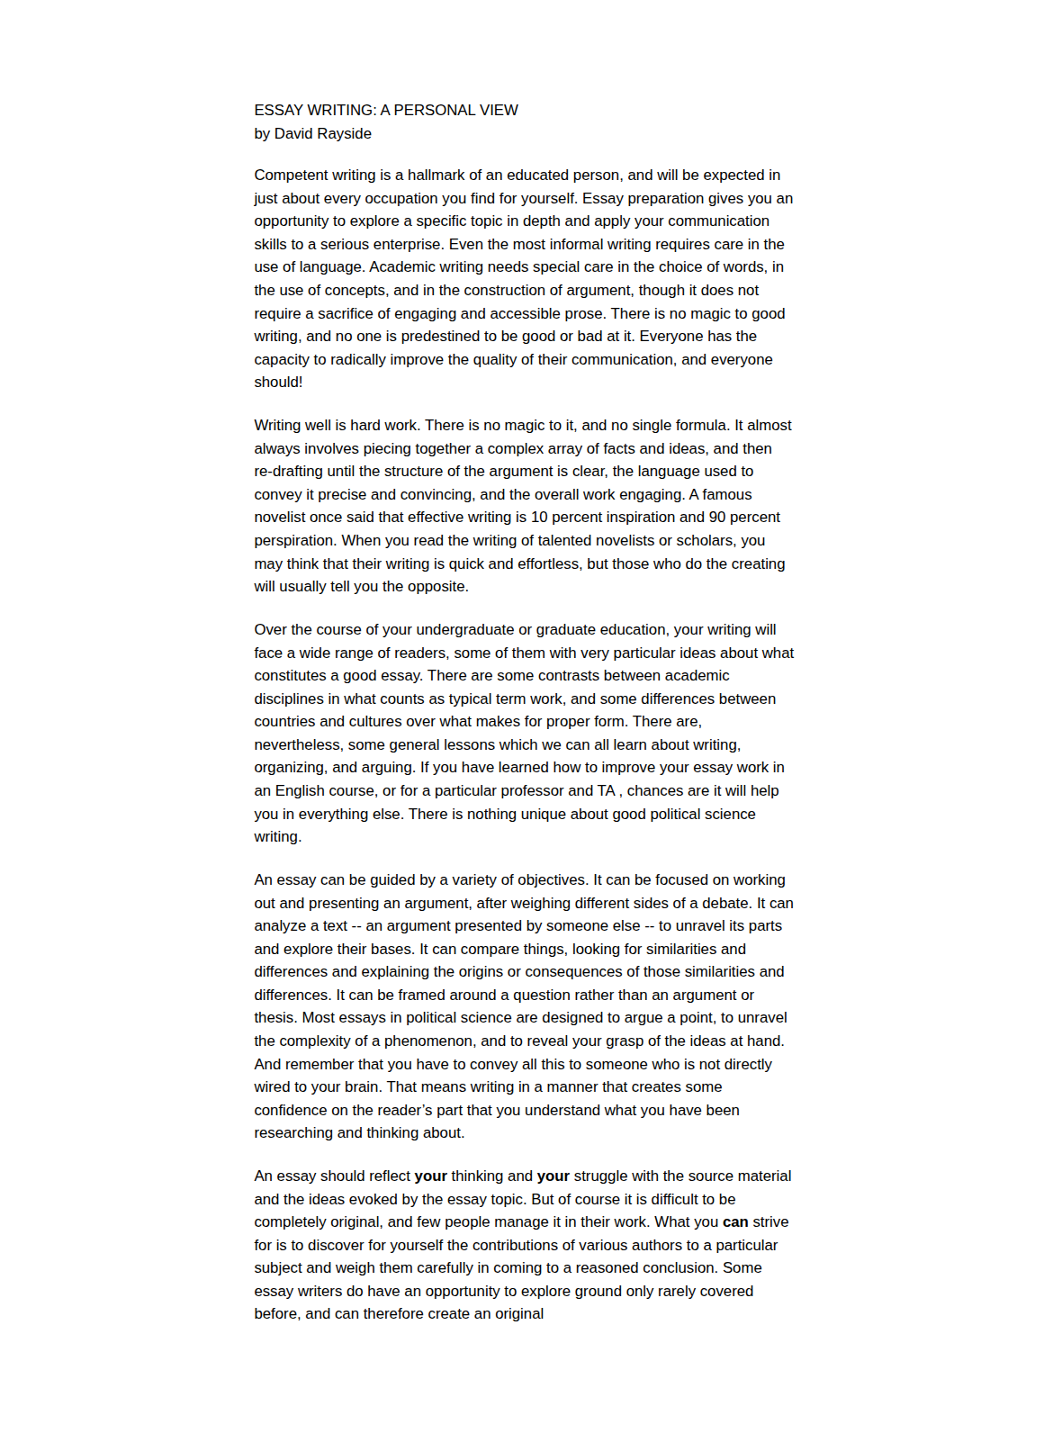ESSAY WRITING: A PERSONAL VIEW
by David Rayside
Competent writing is a hallmark of an educated person, and will be expected in just about every occupation you find for yourself. Essay preparation gives you an opportunity to explore a specific topic in depth and apply your communication skills to a serious enterprise. Even the most informal writing requires care in the use of language. Academic writing needs special care in the choice of words, in the use of concepts, and in the construction of argument, though it does not require a sacrifice of engaging and accessible prose. There is no magic to good writing, and no one is predestined to be good or bad at it. Everyone has the capacity to radically improve the quality of their communication, and everyone should!
Writing well is hard work. There is no magic to it, and no single formula. It almost always involves piecing together a complex array of facts and ideas, and then re-drafting until the structure of the argument is clear, the language used to convey it precise and convincing, and the overall work engaging. A famous novelist once said that effective writing is 10 percent inspiration and 90 percent perspiration. When you read the writing of talented novelists or scholars, you may think that their writing is quick and effortless, but those who do the creating will usually tell you the opposite.
Over the course of your undergraduate or graduate education, your writing will face a wide range of readers, some of them with very particular ideas about what constitutes a good essay. There are some contrasts between academic disciplines in what counts as typical term work, and some differences between countries and cultures over what makes for proper form. There are, nevertheless, some general lessons which we can all learn about writing, organizing, and arguing. If you have learned how to improve your essay work in an English course, or for a particular professor and TA , chances are it will help you in everything else. There is nothing unique about good political science writing.
An essay can be guided by a variety of objectives. It can be focused on working out and presenting an argument, after weighing different sides of a debate. It can analyze a text -- an argument presented by someone else -- to unravel its parts and explore their bases. It can compare things, looking for similarities and differences and explaining the origins or consequences of those similarities and differences. It can be framed around a question rather than an argument or thesis. Most essays in political science are designed to argue a point, to unravel the complexity of a phenomenon, and to reveal your grasp of the ideas at hand. And remember that you have to convey all this to someone who is not directly wired to your brain. That means writing in a manner that creates some confidence on the reader’s part that you understand what you have been researching and thinking about.
An essay should reflect your thinking and your struggle with the source material and the ideas evoked by the essay topic. But of course it is difficult to be completely original, and few people manage it in their work. What you can strive for is to discover for yourself the contributions of various authors to a particular subject and weigh them carefully in coming to a reasoned conclusion. Some essay writers do have an opportunity to explore ground only rarely covered before, and can therefore create an original